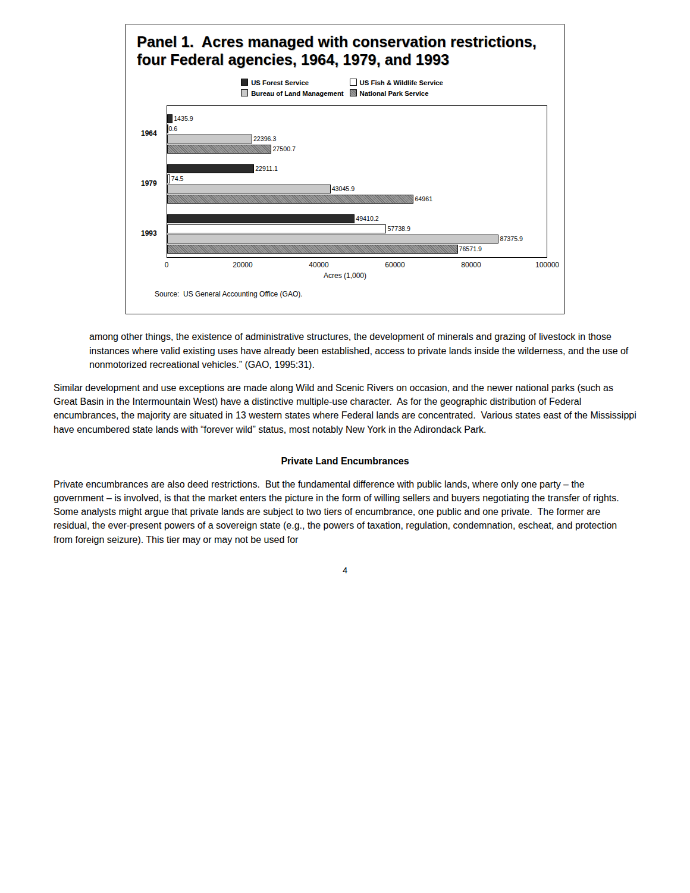Panel 1. Acres managed with conservation restrictions, four Federal agencies, 1964, 1979, and 1993
US Forest Service US Fish & Wildlife Service
Bureau of Land Management National Park Service
1964
1435.9
0.6
22396.3
27500.7
1979
22911.1
74.5
43045.9
64961
1993
49410.2
57738.9
87375.9
76571.9
0 20000 40000 60000 80000 100000
Acres (1,000)
Source: US General Accounting Office (GAO).
among other things, the existence of administrative structures, the development of minerals and grazing of livestock in those instances where valid existing uses have already been established, access to private lands inside the wilderness, and the use of nonmotorized recreational vehicles.” (GAO, 1995:31).
Similar development and use exceptions are made along Wild and Scenic Rivers on occasion, and the newer national parks (such as Great Basin in the Intermountain West) have a distinctive multiple-use character. As for the geographic distribution of Federal encumbrances, the majority are situated in 13 western states where Federal lands are concentrated. Various states east of the Mississippi have encumbered state lands with “forever wild” status, most notably New York in the Adirondack Park.
Private Land Encumbrances
Private encumbrances are also deed restrictions. But the fundamental difference with public lands, where only one party – the government – is involved, is that the market enters the picture in the form of willing sellers and buyers negotiating the transfer of rights. Some analysts might argue that private lands are subject to two tiers of encumbrance, one public and one private. The former are residual, the ever-present powers of a sovereign state (e.g., the powers of taxation, regulation, condemnation, escheat, and protection from foreign seizure). This tier may or may not be used for
4